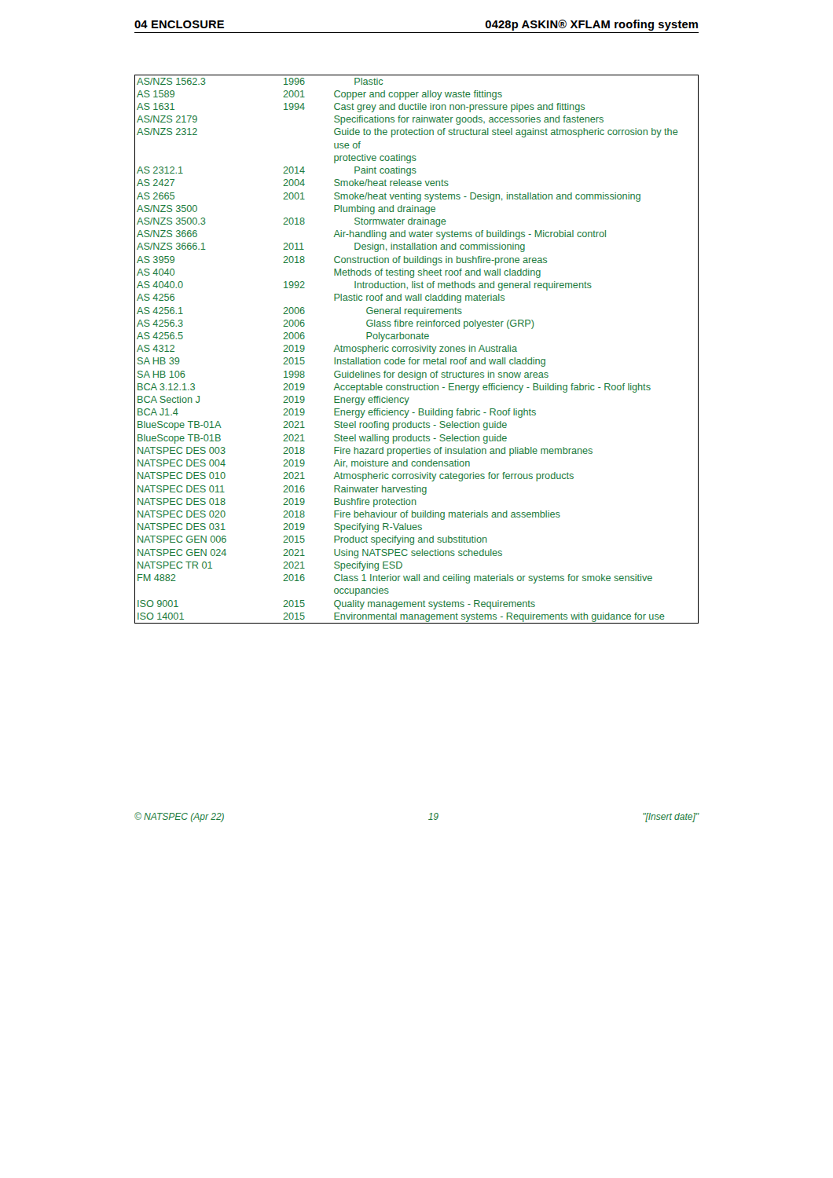04 ENCLOSURE
0428p ASKIN® XFLAM roofing system
| AS/NZS 1562.3 | 1996 | Plastic |
| AS 1589 | 2001 | Copper and copper alloy waste fittings |
| AS 1631 | 1994 | Cast grey and ductile iron non-pressure pipes and fittings |
| AS/NZS 2179 | | Specifications for rainwater goods, accessories and fasteners |
| AS/NZS 2312 | | Guide to the protection of structural steel against atmospheric corrosion by the use of |
| | | protective coatings |
| AS 2312.1 | 2014 | Paint coatings |
| AS 2427 | 2004 | Smoke/heat release vents |
| AS 2665 | 2001 | Smoke/heat venting systems - Design, installation and commissioning |
| AS/NZS 3500 | | Plumbing and drainage |
| AS/NZS 3500.3 | 2018 | Stormwater drainage |
| AS/NZS 3666 | | Air-handling and water systems of buildings - Microbial control |
| AS/NZS 3666.1 | 2011 | Design, installation and commissioning |
| AS 3959 | 2018 | Construction of buildings in bushfire-prone areas |
| AS 4040 | | Methods of testing sheet roof and wall cladding |
| AS 4040.0 | 1992 | Introduction, list of methods and general requirements |
| AS 4256 | | Plastic roof and wall cladding materials |
| AS 4256.1 | 2006 | General requirements |
| AS 4256.3 | 2006 | Glass fibre reinforced polyester (GRP) |
| AS 4256.5 | 2006 | Polycarbonate |
| AS 4312 | 2019 | Atmospheric corrosivity zones in Australia |
| SA HB 39 | 2015 | Installation code for metal roof and wall cladding |
| SA HB 106 | 1998 | Guidelines for design of structures in snow areas |
| BCA 3.12.1.3 | 2019 | Acceptable construction - Energy efficiency - Building fabric - Roof lights |
| BCA Section J | 2019 | Energy efficiency |
| BCA J1.4 | 2019 | Energy efficiency - Building fabric - Roof lights |
| BlueScope TB-01A | 2021 | Steel roofing products - Selection guide |
| BlueScope TB-01B | 2021 | Steel walling products - Selection guide |
| NATSPEC DES 003 | 2018 | Fire hazard properties of insulation and pliable membranes |
| NATSPEC DES 004 | 2019 | Air, moisture and condensation |
| NATSPEC DES 010 | 2021 | Atmospheric corrosivity categories for ferrous products |
| NATSPEC DES 011 | 2016 | Rainwater harvesting |
| NATSPEC DES 018 | 2019 | Bushfire protection |
| NATSPEC DES 020 | 2018 | Fire behaviour of building materials and assemblies |
| NATSPEC DES 031 | 2019 | Specifying R-Values |
| NATSPEC GEN 006 | 2015 | Product specifying and substitution |
| NATSPEC GEN 024 | 2021 | Using NATSPEC selections schedules |
| NATSPEC TR 01 | 2021 | Specifying ESD |
| FM 4882 | 2016 | Class 1 Interior wall and ceiling materials or systems for smoke sensitive occupancies |
| ISO 9001 | 2015 | Quality management systems - Requirements |
| ISO 14001 | 2015 | Environmental management systems - Requirements with guidance for use |
© NATSPEC (Apr 22)
19
"[Insert date]"